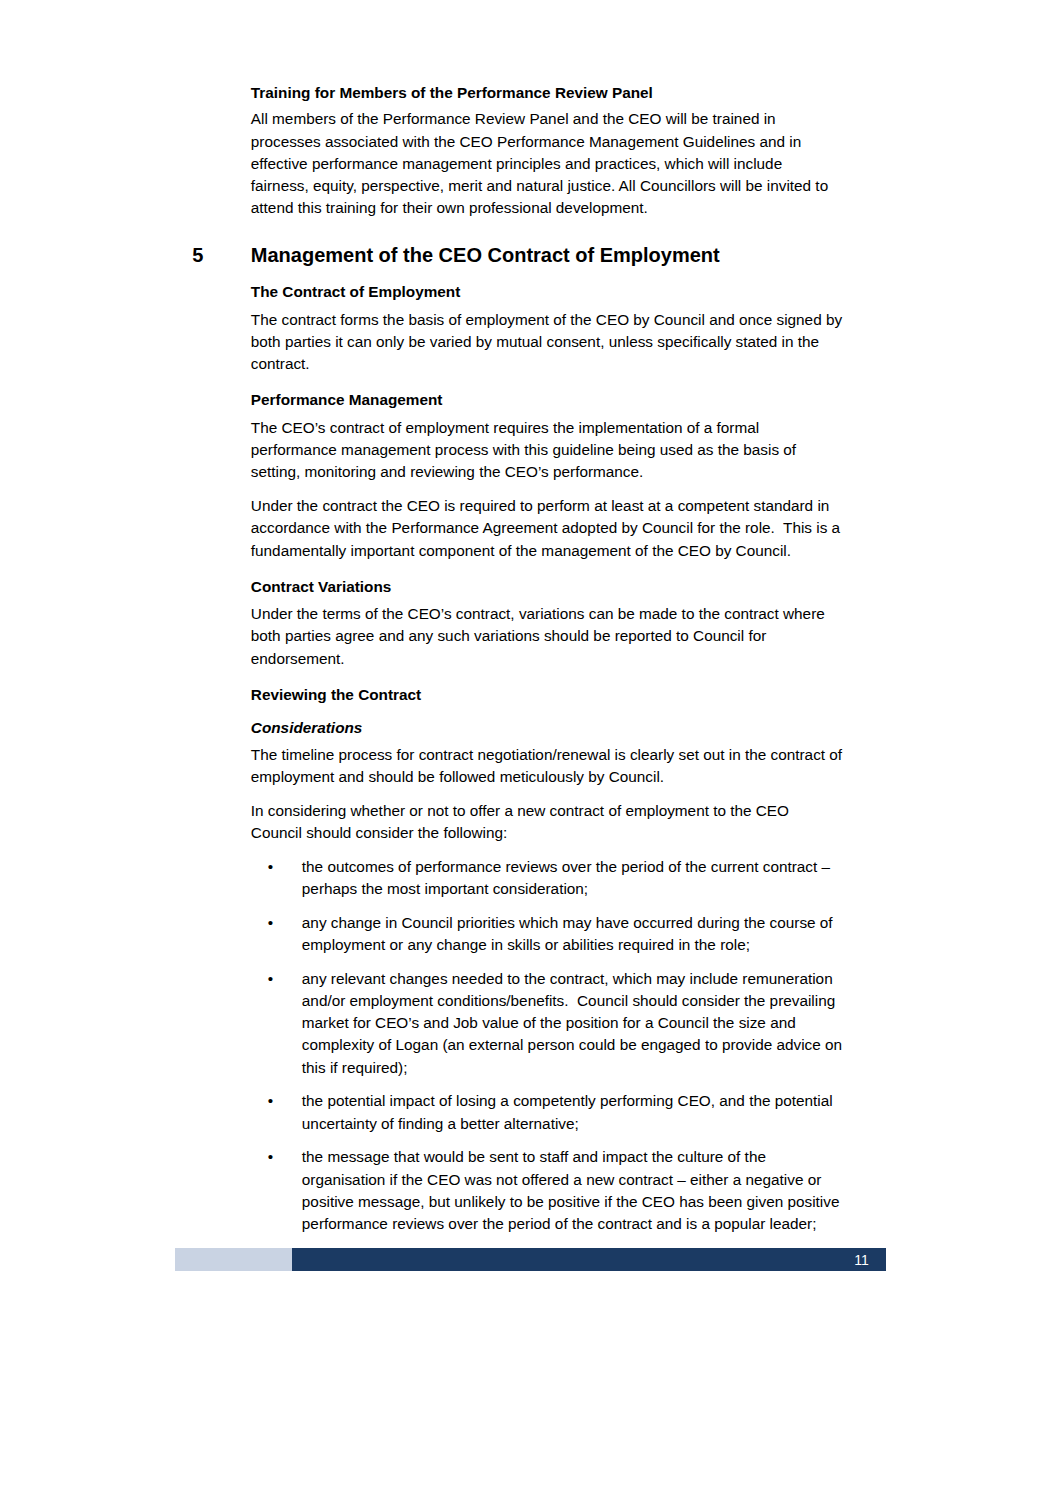Training for Members of the Performance Review Panel
All members of the Performance Review Panel and the CEO will be trained in processes associated with the CEO Performance Management Guidelines and in effective performance management principles and practices, which will include fairness, equity, perspective, merit and natural justice. All Councillors will be invited to attend this training for their own professional development.
5 Management of the CEO Contract of Employment
The Contract of Employment
The contract forms the basis of employment of the CEO by Council and once signed by both parties it can only be varied by mutual consent, unless specifically stated in the contract.
Performance Management
The CEO’s contract of employment requires the implementation of a formal performance management process with this guideline being used as the basis of setting, monitoring and reviewing the CEO’s performance.
Under the contract the CEO is required to perform at least at a competent standard in accordance with the Performance Agreement adopted by Council for the role. This is a fundamentally important component of the management of the CEO by Council.
Contract Variations
Under the terms of the CEO’s contract, variations can be made to the contract where both parties agree and any such variations should be reported to Council for endorsement.
Reviewing the Contract
Considerations
The timeline process for contract negotiation/renewal is clearly set out in the contract of employment and should be followed meticulously by Council.
In considering whether or not to offer a new contract of employment to the CEO Council should consider the following:
the outcomes of performance reviews over the period of the current contract – perhaps the most important consideration;
any change in Council priorities which may have occurred during the course of employment or any change in skills or abilities required in the role;
any relevant changes needed to the contract, which may include remuneration and/or employment conditions/benefits. Council should consider the prevailing market for CEO’s and Job value of the position for a Council the size and complexity of Logan (an external person could be engaged to provide advice on this if required);
the potential impact of losing a competently performing CEO, and the potential uncertainty of finding a better alternative;
the message that would be sent to staff and impact the culture of the organisation if the CEO was not offered a new contract – either a negative or positive message, but unlikely to be positive if the CEO has been given positive performance reviews over the period of the contract and is a popular leader;
11